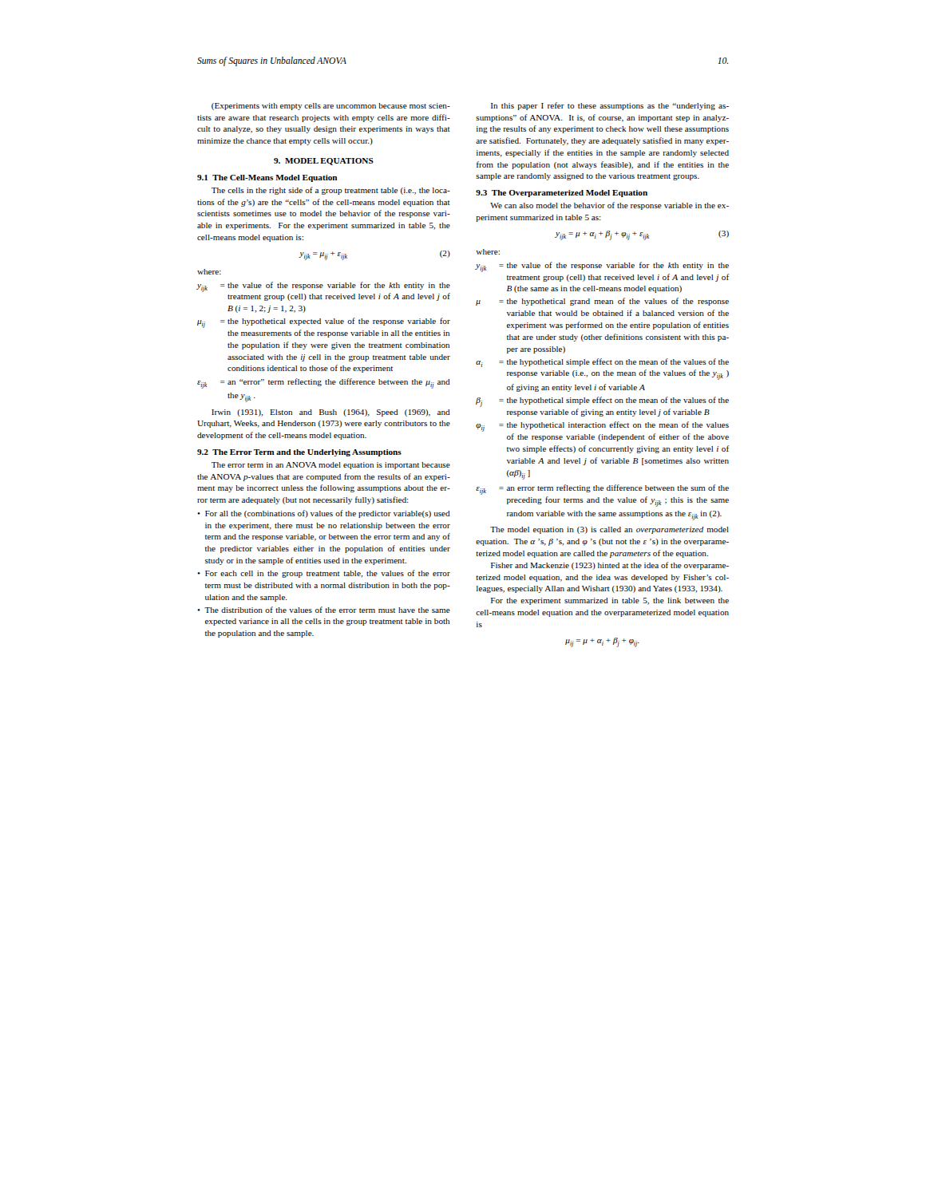Sums of Squares in Unbalanced ANOVA 10.
(Experiments with empty cells are uncommon because most scientists are aware that research projects with empty cells are more difficult to analyze, so they usually design their experiments in ways that minimize the chance that empty cells will occur.)
9. MODEL EQUATIONS
9.1 The Cell-Means Model Equation
The cells in the right side of a group treatment table (i.e., the locations of the g’s) are the “cells” of the cell-means model equation that scientists sometimes use to model the behavior of the response variable in experiments. For the experiment summarized in table 5, the cell-means model equation is:
yijk = μij + εijk (2)
where:
yijk = the value of the response variable for the kth entity in the treatment group (cell) that received level i of A and level j of B (i = 1, 2; j = 1, 2, 3)
μij = the hypothetical expected value of the response variable for the measurements of the response variable in all the entities in the population if they were given the treatment combination associated with the ij cell in the group treatment table under conditions identical to those of the experiment
εijk = an “error” term reflecting the difference between the μij and the yijk .
Irwin (1931), Elston and Bush (1964), Speed (1969), and Urquhart, Weeks, and Henderson (1973) were early contributors to the development of the cell-means model equation.
9.2 The Error Term and the Underlying Assumptions
The error term in an ANOVA model equation is important because the ANOVA p-values that are computed from the results of an experiment may be incorrect unless the following assumptions about the error term are adequately (but not necessarily fully) satisfied:
For all the (combinations of) values of the predictor variable(s) used in the experiment, there must be no relationship between the error term and the response variable, or between the error term and any of the predictor variables either in the population of entities under study or in the sample of entities used in the experiment.
For each cell in the group treatment table, the values of the error term must be distributed with a normal distribution in both the population and the sample.
The distribution of the values of the error term must have the same expected variance in all the cells in the group treatment table in both the population and the sample.
In this paper I refer to these assumptions as the “underlying assumptions” of ANOVA. It is, of course, an important step in analyzing the results of any experiment to check how well these assumptions are satisfied. Fortunately, they are adequately satisfied in many experiments, especially if the entities in the sample are randomly selected from the population (not always feasible), and if the entities in the sample are randomly assigned to the various treatment groups.
9.3 The Overparameterized Model Equation
We can also model the behavior of the response variable in the experiment summarized in table 5 as:
yijk = μ + αi + βj + φij + εijk (3)
where:
yijk = the value of the response variable for the kth entity in the treatment group (cell) that received level i of A and level j of B (the same as in the cell-means model equation)
μ = the hypothetical grand mean of the values of the response variable that would be obtained if a balanced version of the experiment was performed on the entire population of entities that are under study (other definitions consistent with this paper are possible)
αi = the hypothetical simple effect on the mean of the values of the response variable (i.e., on the mean of the values of the yijk ) of giving an entity level i of variable A
βj = the hypothetical simple effect on the mean of the values of the response variable of giving an entity level j of variable B
φij = the hypothetical interaction effect on the mean of the values of the response variable (independent of either of the above two simple effects) of concurrently giving an entity level i of variable A and level j of variable B [sometimes also written (αβ)ij ]
εijk = an error term reflecting the difference between the sum of the preceding four terms and the value of yijk ; this is the same random variable with the same assumptions as the εijk in (2).
The model equation in (3) is called an overparameterized model equation. The α ’s, β ’s, and φ ’s (but not the ε ’s) in the overparameterized model equation are called the parameters of the equation.
Fisher and Mackenzie (1923) hinted at the idea of the overparameterized model equation, and the idea was developed by Fisher’s colleagues, especially Allan and Wishart (1930) and Yates (1933, 1934).
For the experiment summarized in table 5, the link between the cell-means model equation and the overparameterized model equation is
μij = μ + αi + βj + φij.